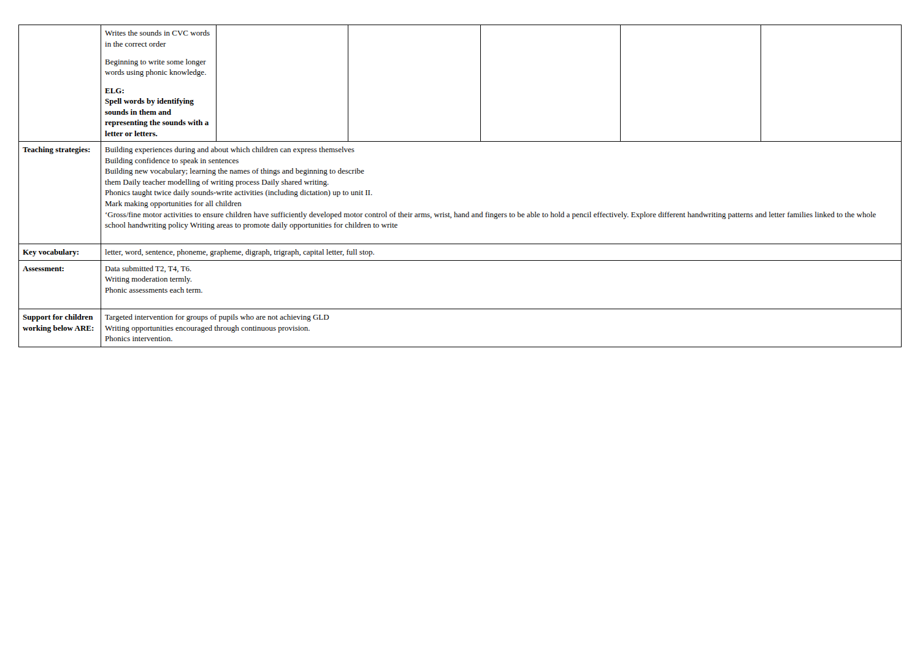| | Writes the sounds in CVC words in the correct order Beginning to write some longer words using phonic knowledge. ELG: Spell words by identifying sounds in them and representing the sounds with a letter or letters. | | | | | |
| Teaching strategies: | Building experiences during and about which children can express themselves Building confidence to speak in sentences Building new vocabulary; learning the names of things and beginning to describe them Daily teacher modelling of writing process Daily shared writing. Phonics taught twice daily sounds-write activities (including dictation) up to unit II. Mark making opportunities for all children ‘Gross/fine motor activities to ensure children have sufficiently developed motor control of their arms, wrist, hand and fingers to be able to hold a pencil effectively. Explore different handwriting patterns and letter families linked to the whole school handwriting policy Writing areas to promote daily opportunities for children to write |
| Key vocabulary: | letter, word, sentence, phoneme, grapheme, digraph, trigraph, capital letter, full stop. |
| Assessment: | Data submitted T2, T4, T6. Writing moderation termly. Phonic assessments each term. |
| Support for children working below ARE: | Targeted intervention for groups of pupils who are not achieving GLD Writing opportunities encouraged through continuous provision. Phonics intervention. |